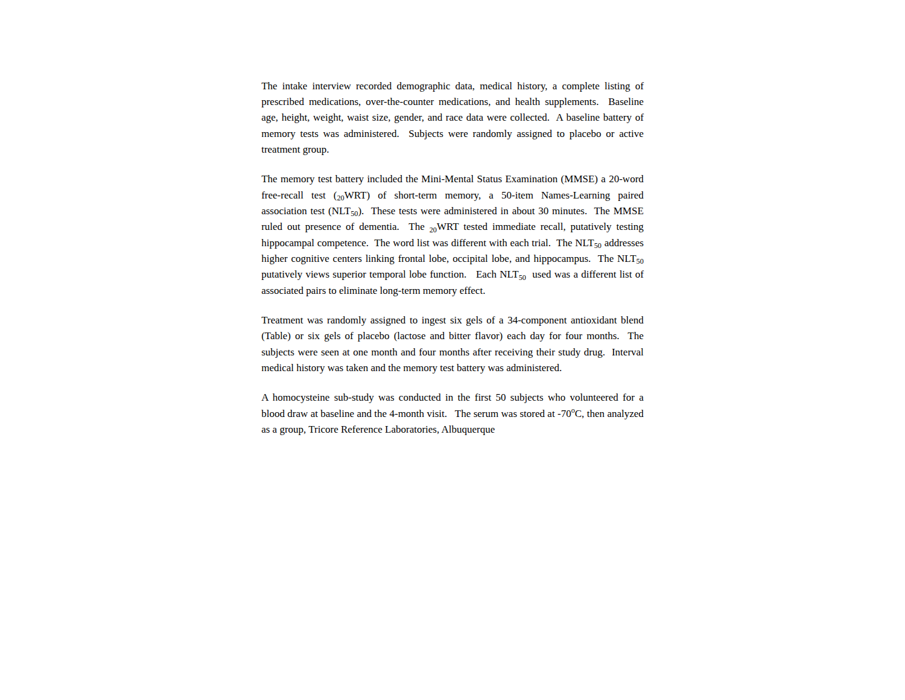The intake interview recorded demographic data, medical history, a complete listing of prescribed medications, over-the-counter medications, and health supplements. Baseline age, height, weight, waist size, gender, and race data were collected. A baseline battery of memory tests was administered. Subjects were randomly assigned to placebo or active treatment group.
The memory test battery included the Mini-Mental Status Examination (MMSE) a 20-word free-recall test (20WRT) of short-term memory, a 50-item Names-Learning paired association test (NLT50). These tests were administered in about 30 minutes. The MMSE ruled out presence of dementia. The 20WRT tested immediate recall, putatively testing hippocampal competence. The word list was different with each trial. The NLT50 addresses higher cognitive centers linking frontal lobe, occipital lobe, and hippocampus. The NLT50 putatively views superior temporal lobe function. Each NLT50 used was a different list of associated pairs to eliminate long-term memory effect.
Treatment was randomly assigned to ingest six gels of a 34-component antioxidant blend (Table) or six gels of placebo (lactose and bitter flavor) each day for four months. The subjects were seen at one month and four months after receiving their study drug. Interval medical history was taken and the memory test battery was administered.
A homocysteine sub-study was conducted in the first 50 subjects who volunteered for a blood draw at baseline and the 4-month visit. The serum was stored at -70o C, then analyzed as a group, Tricore Reference Laboratories, Albuquerque